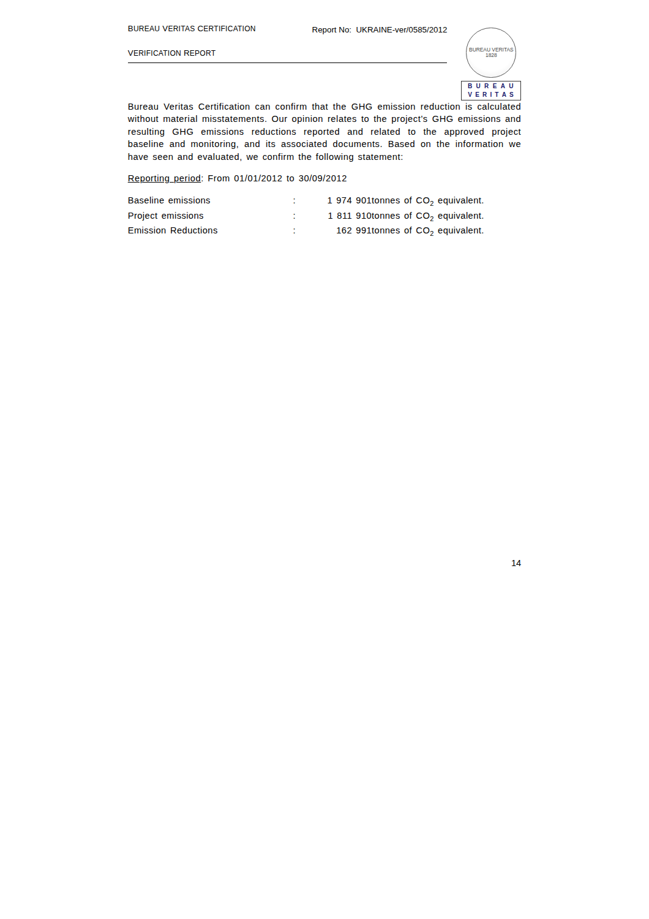BUREAU VERITAS
1828
B U R E A U
V E R I T A S
BUREAU VERITAS CERTIFICATION
Report No: UKRAINE-ver/0585/2012
VERIFICATION REPORT
Bureau Veritas Certification can confirm that the GHG emission reduction is calculated without material misstatements. Our opinion relates to the project’s GHG emissions and resulting GHG emissions reductions reported and related to the approved project baseline and monitoring, and its associated documents. Based on the information we have seen and evaluated, we confirm the following statement:
Reporting period: From 01/01/2012 to 30/09/2012
| Baseline emissions | : | 1 974 901 | tonnes of CO 2 equivalent. |
| Project emissions | : | 1 811 910 | tonnes of CO 2 equivalent. |
| Emission Reductions | : | 162 991 | tonnes of CO 2 equivalent. |
14